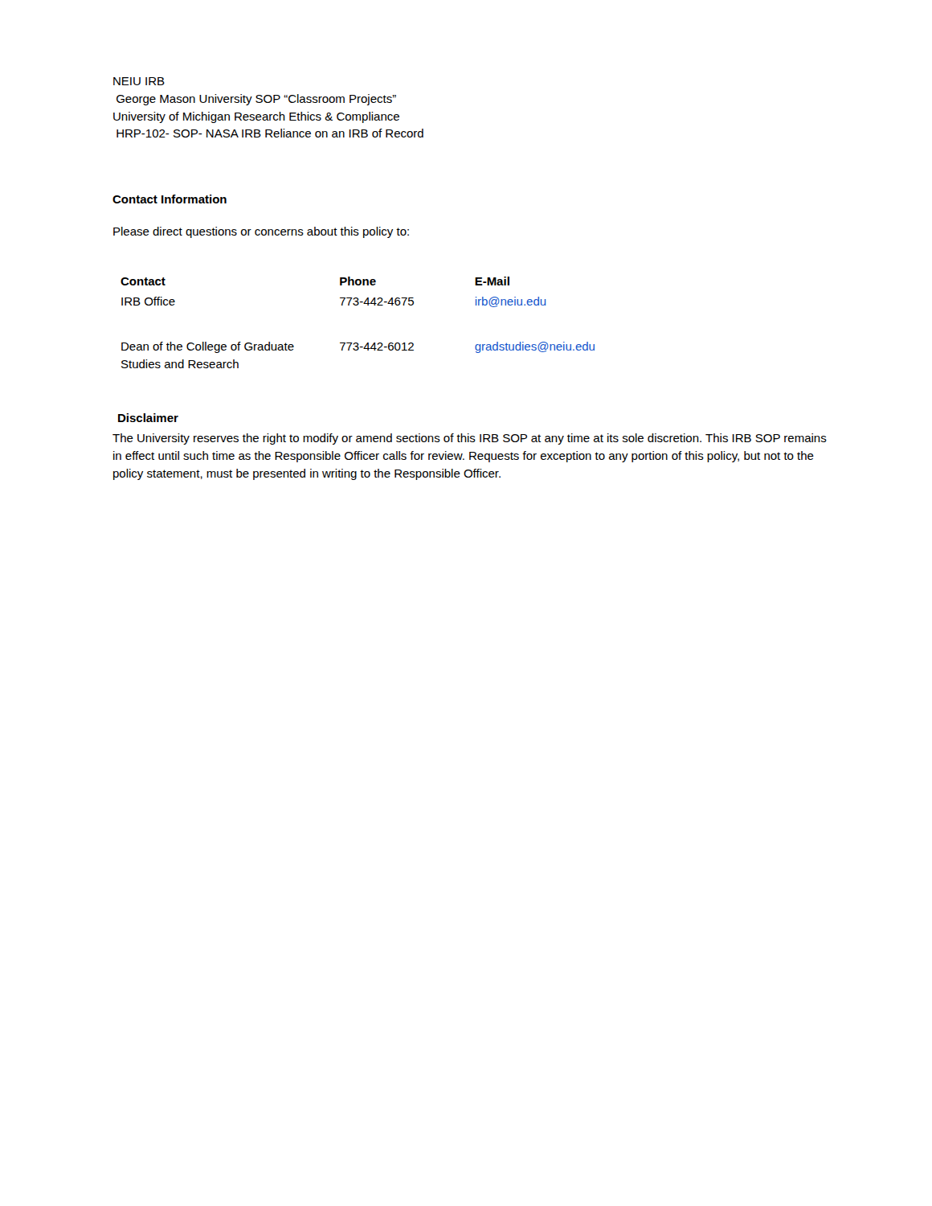NEIU IRB
George Mason University SOP “Classroom Projects”
University of Michigan Research Ethics & Compliance
HRP-102- SOP- NASA IRB Reliance on an IRB of Record
Contact Information
Please direct questions or concerns about this policy to:
| Contact | Phone | E-Mail |
| --- | --- | --- |
| IRB Office | 773-442-4675 | irb@neiu.edu |
| Dean of the College of Graduate Studies and Research | 773-442-6012 | gradstudies@neiu.edu |
Disclaimer
The University reserves the right to modify or amend sections of this IRB SOP at any time at its sole discretion. This IRB SOP remains in effect until such time as the Responsible Officer calls for review. Requests for exception to any portion of this policy, but not to the policy statement, must be presented in writing to the Responsible Officer.